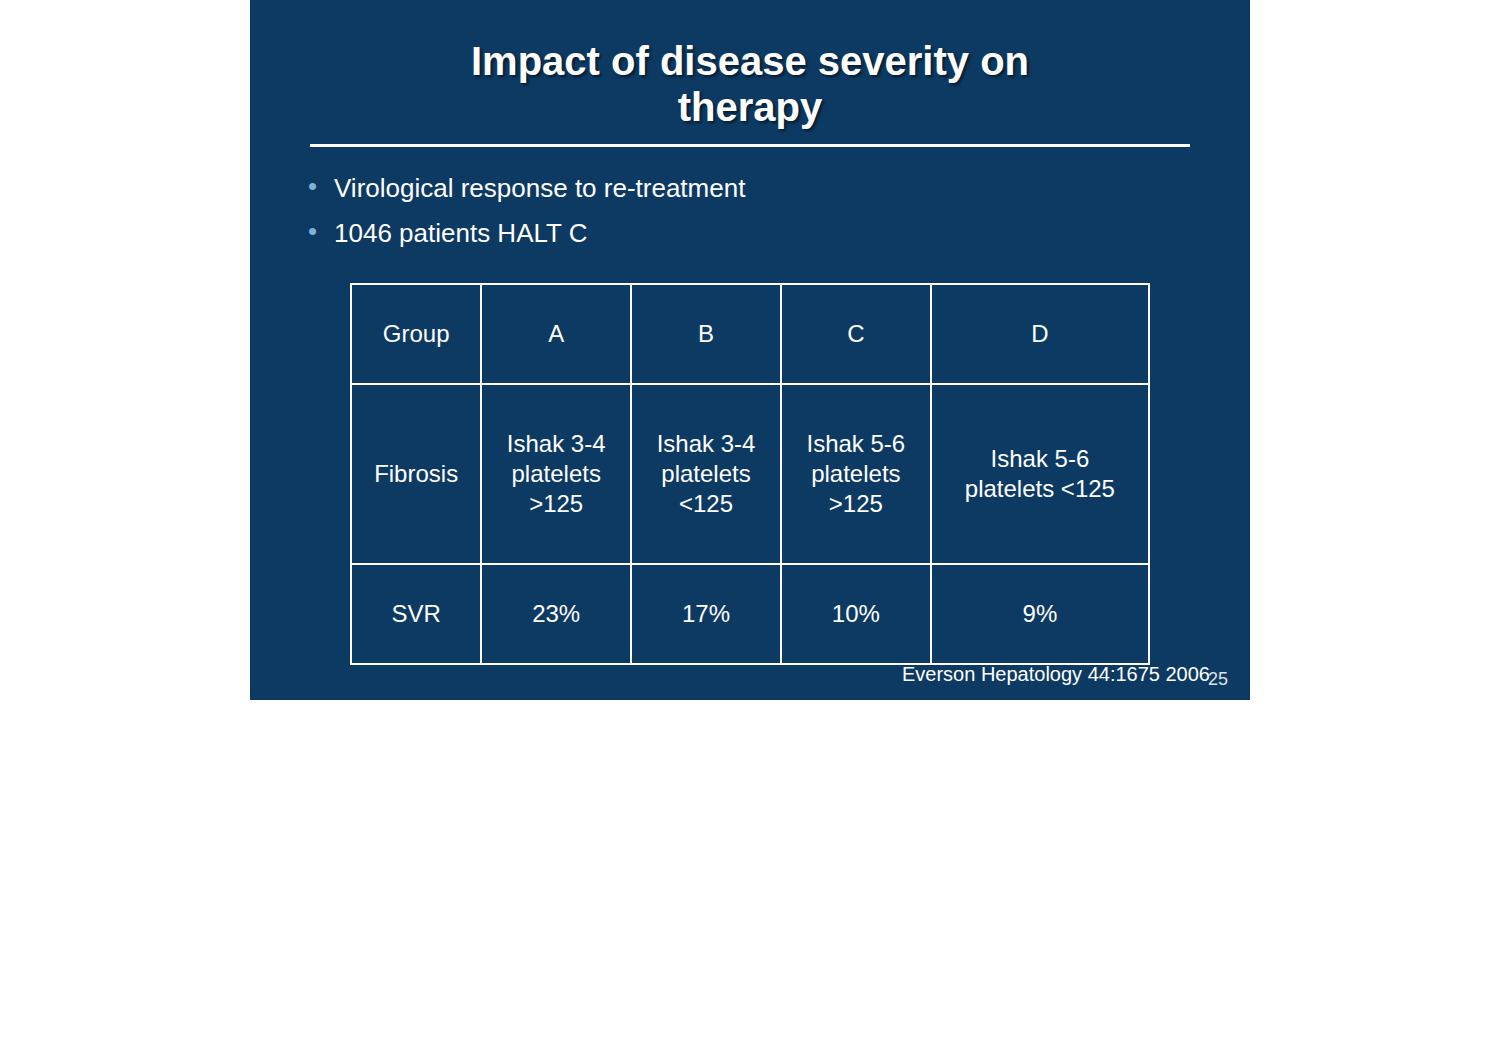Impact of disease severity on
therapy
Virological response to re-treatment
1046 patients HALT C
| Group | A | B | C | D |
| Fibrosis | Ishak 3-4 platelets >125 | Ishak 3-4 platelets <125 | Ishak 5-6 platelets >125 | Ishak 5-6 platelets <125 |
| SVR | 23% | 17% | 10% | 9% |
Everson Hepatology 44:1675 2006
25